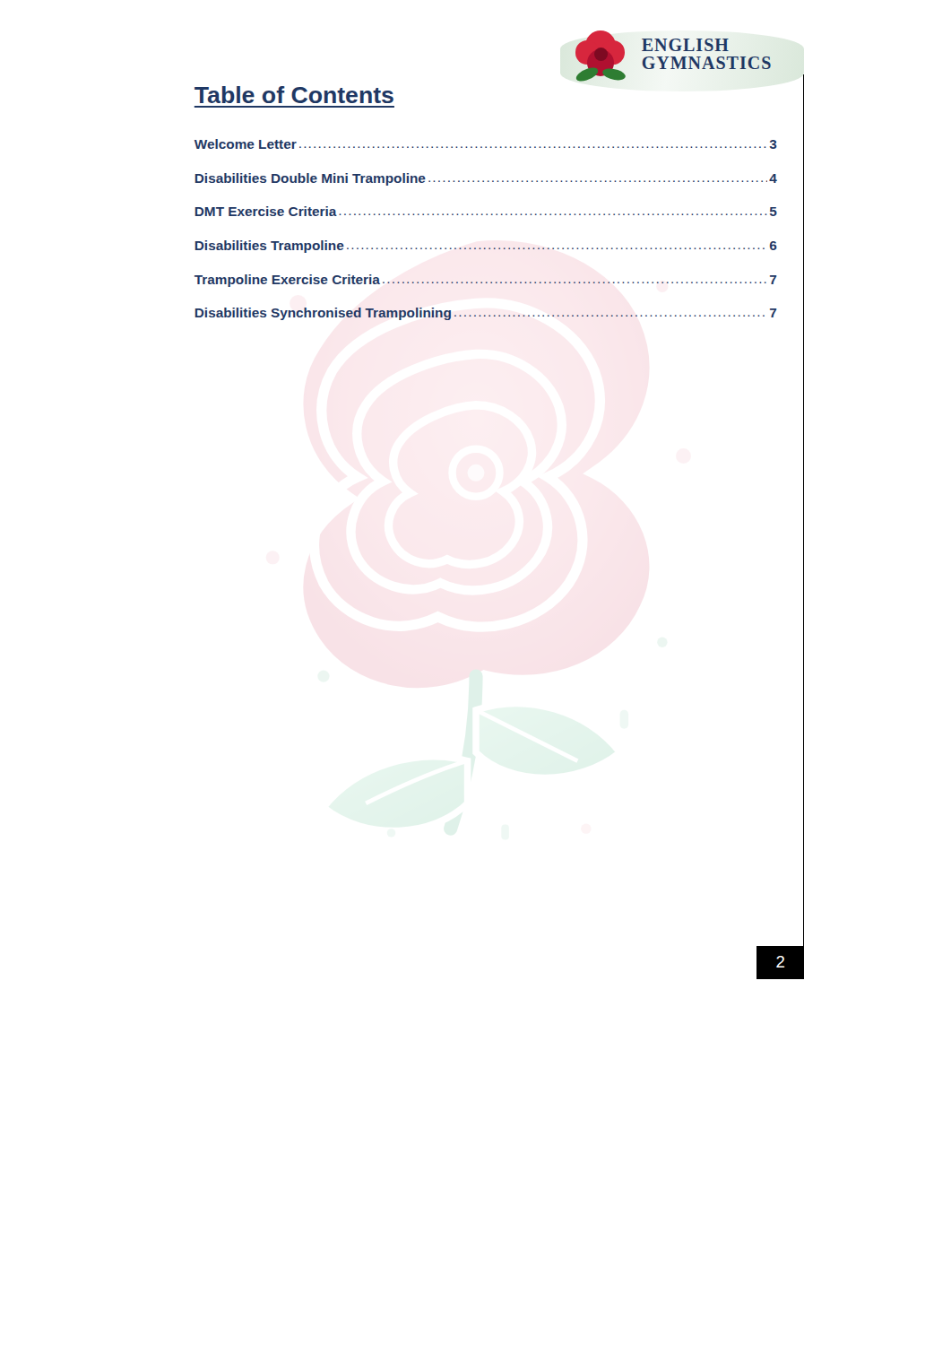English
Gymnastics
Table of Contents
Welcome Letter ........................................................................................................................... 3
Disabilities Double Mini Trampoline ....................................................................................... 4
DMT Exercise Criteria ............................................................................................................. 5
Disabilities Trampoline ........................................................................................................... 6
Trampoline Exercise Criteria ................................................................................................. 7
Disabilities Synchronised Trampolining ............................................................................... 7
2